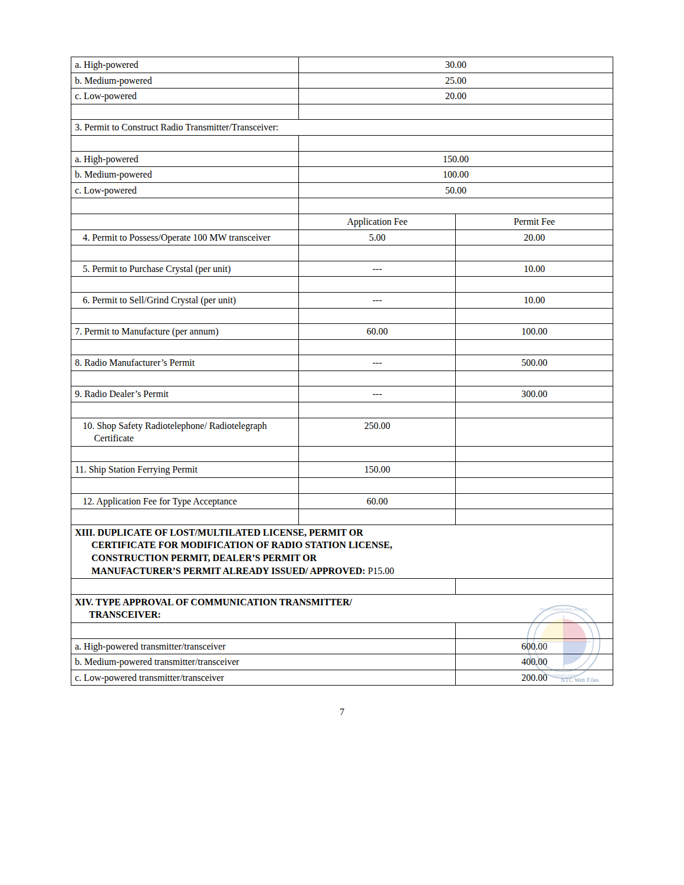| a. High-powered | 30.00 |
| b. Medium-powered | 25.00 |
| c. Low-powered | 20.00 |
| 3. Permit to Construct Radio Transmitter/Transceiver: |
| a. High-powered | 150.00 |
| b. Medium-powered | 100.00 |
| c. Low-powered | 50.00 |
| | Application Fee | Permit Fee |
| 4. Permit to Possess/Operate 100 MW transceiver | 5.00 | 20.00 |
| 5. Permit to Purchase Crystal (per unit) | --- | 10.00 |
| 6. Permit to Sell/Grind Crystal (per unit) | --- | 10.00 |
| 7. Permit to Manufacture (per annum) | 60.00 | 100.00 |
| 8. Radio Manufacturer’s Permit | --- | 500.00 |
| 9. Radio Dealer’s Permit | --- | 300.00 |
| 10. Shop Safety Radiotelephone/ Radiotelegraph Certificate | 250.00 | |
| 11. Ship Station Ferrying Permit | 150.00 | |
| 12. Application Fee for Type Acceptance | 60.00 | |
| XIII. DUPLICATE OF LOST/MULTILATED LICENSE, PERMIT OR CERTIFICATE FOR MODIFICATION OF RADIO STATION LICENSE, CONSTRUCTION PERMIT, DEALER’S PERMIT OR MANUFACTURER’S PERMIT ALREADY ISSUED/ APPROVED: P15.00 |
| XIV. TYPE APPROVAL OF COMMUNICATION TRANSMITTER/ TRANSCEIVER: |
| a. High-powered transmitter/transceiver | 600.00 |
| b. Medium-powered transmitter/transceiver | 400.00 |
| c. Low-powered transmitter/transceiver | 200.00 |
TELECOMMUNICATIONS COMMISSION
NTC Web Files
7